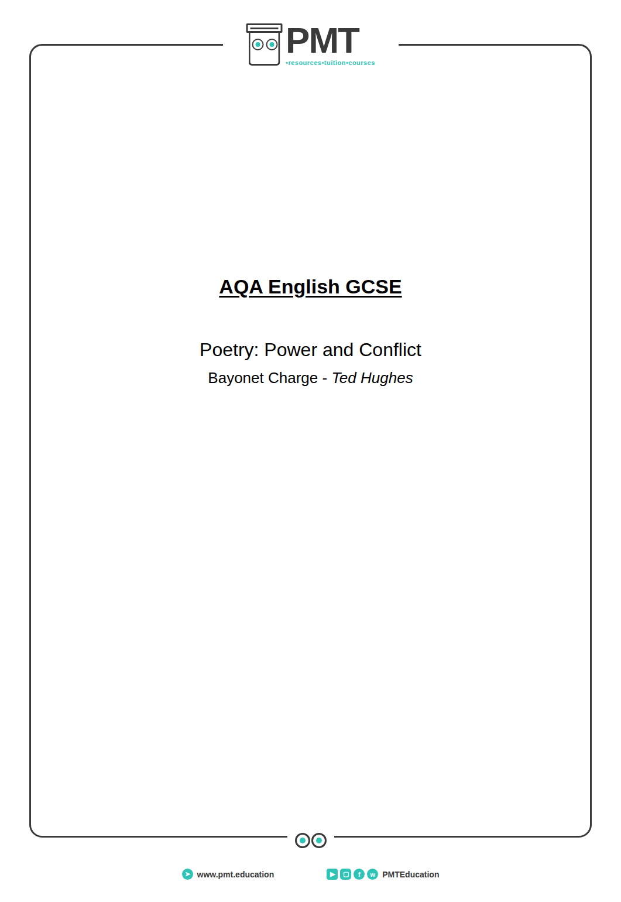PMT
•resources•tuition•courses
AQA English GCSE
Poetry: Power and Conflict
Bayonet Charge - Ted Hughes
➤ www.pmt.education
▶ ▢ f w PMTEducation